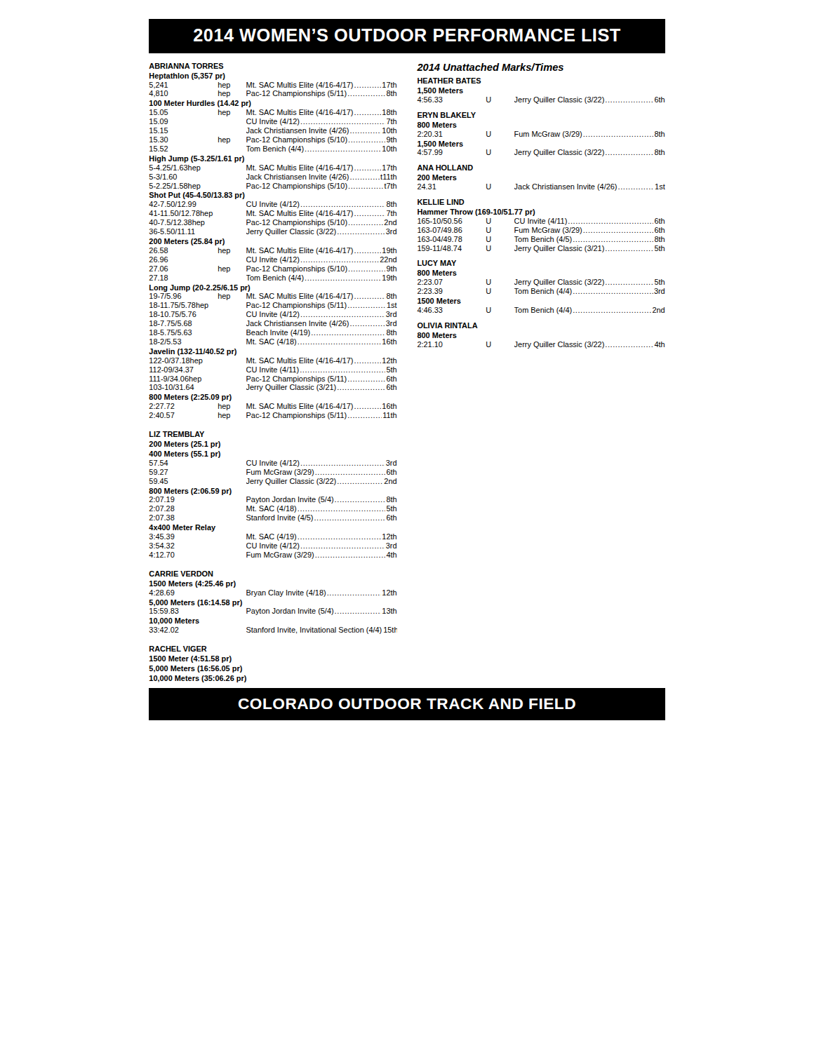2014 WOMEN’S OUTDOOR PERFORMANCE LIST
Abrianna Torres
Heptathlon (5,357 pr)
| 5,241 | hep | Mt. SAC Multis Elite (4/16-4/17) 17th |
| 4,810 | hep | Pac-12 Championships (5/11) 8th |
100 Meter Hurdles (14.42 pr)
| 15.05 | hep | Mt. SAC Multis Elite (4/16-4/17) 18th |
| 15.09 | | CU Invite (4/12) 7th |
| 15.15 | | Jack Christiansen Invite (4/26) 10th |
| 15.30 | hep | Pac-12 Championships (5/10) 9th |
| 15.52 | | Tom Benich (4/4) 10th |
High Jump (5-3.25/1.61 pr)
| 5-4.25/1.63hep | | Mt. SAC Multis Elite (4/16-4/17) 17th |
| 5-3/1.60 | | Jack Christiansen Invite (4/26) t11th |
| 5-2.25/1.58hep | | Pac-12 Championships (5/10) t7th |
Shot Put (45-4.50/13.83 pr)
| 42-7.50/12.99 | | CU Invite (4/12) 8th |
| 41-11.50/12.78hep | | Mt. SAC Multis Elite (4/16-4/17) 7th |
| 40-7.5/12.38hep | | Pac-12 Championships (5/10) 2nd |
| 36-5.50/11.11 | | Jerry Quiller Classic (3/22) 3rd |
200 Meters (25.84 pr)
| 26.58 | hep | Mt. SAC Multis Elite (4/16-4/17) 19th |
| 26.96 | | CU Invite (4/12) 22nd |
| 27.06 | hep | Pac-12 Championships (5/10) 9th |
| 27.18 | | Tom Benich (4/4) 19th |
Long Jump (20-2.25/6.15 pr)
| 19-7/5.96 | hep | Mt. SAC Multis Elite (4/16-4/17) 8th |
| 18-11.75/5.78hep | | Pac-12 Championships (5/11) 1st |
| 18-10.75/5.76 | | CU Invite (4/12) 3rd |
| 18-7.75/5.68 | | Jack Christiansen Invite (4/26) 3rd |
| 18-5.75/5.63 | | Beach Invite (4/19) 8th |
| 18-2/5.53 | | Mt. SAC (4/18) 16th |
Javelin (132-11/40.52 pr)
| 122-0/37.18hep | | Mt. SAC Multis Elite (4/16-4/17) 12th |
| 112-09/34.37 | | CU Invite (4/11) 5th |
| 111-9/34.06hep | | Pac-12 Championships (5/11) 6th |
| 103-10/31.64 | | Jerry Quiller Classic (3/21) 6th |
800 Meters (2:25.09 pr)
| 2:27.72 | hep | Mt. SAC Multis Elite (4/16-4/17) 16th |
| 2:40.57 | hep | Pac-12 Championships (5/11) 11th |
Liz Tremblay
200 Meters (25.1 pr)
400 Meters (55.1 pr)
| 57.54 | | CU Invite (4/12) 3rd |
| 59.27 | | Fum McGraw (3/29) 6th |
| 59.45 | | Jerry Quiller Classic (3/22) 2nd |
800 Meters (2:06.59 pr)
| 2:07.19 | | Payton Jordan Invite (5/4) 8th |
| 2:07.28 | | Mt. SAC (4/18) 5th |
| 2:07.38 | | Stanford Invite (4/5) 6th |
4x400 Meter Relay
| 3:45.39 | | Mt. SAC (4/19) 12th |
| 3:54.32 | | CU Invite (4/12) 3rd |
| 4:12.70 | | Fum McGraw (3/29) 4th |
Carrie Verdon
1500 Meters (4:25.46 pr)
| 4:28.69 | | Bryan Clay Invite (4/18) 12th |
5,000 Meters (16:14.58 pr)
| 15:59.83 | | Payton Jordan Invite (5/4) 13th |
10,000 Meters
| 33:42.02 | | Stanford Invite, Invitational Section (4/4) 15th |
Rachel Viger
1500 Meter (4:51.58 pr)
5,000 Meters (16:56.05 pr)
10,000 Meters (35:06.26 pr)
2014 Unattached Marks/Times
Heather Bates
1,500 Meters
| 4:56.33 | U | Jerry Quiller Classic (3/22) 6th |
Eryn Blakely
800 Meters
| 2:20.31 | U | Fum McGraw (3/29) 8th |
1,500 Meters
| 4:57.99 | U | Jerry Quiller Classic (3/22) 8th |
Ana Holland
200 Meters
| 24.31 | U | Jack Christiansen Invite (4/26) 1st |
Kellie Lind
Hammer Throw (169-10/51.77 pr)
| 165-10/50.56 | U | CU Invite (4/11) 6th |
| 163-07/49.86 | U | Fum McGraw (3/29) 6th |
| 163-04/49.78 | U | Tom Benich (4/5) 8th |
| 159-11/48.74 | U | Jerry Quiller Classic (3/21) 5th |
Lucy May
800 Meters
| 2:23.07 | U | Jerry Quiller Classic (3/22) 5th |
| 2:23.39 | U | Tom Benich (4/4) 3rd |
1500 Meters
| 4:46.33 | U | Tom Benich (4/4) 2nd |
Olivia Rintala
800 Meters
| 2:21.10 | U | Jerry Quiller Classic (3/22) 4th |
COLORADO OUTDOOR TRACK AND FIELD